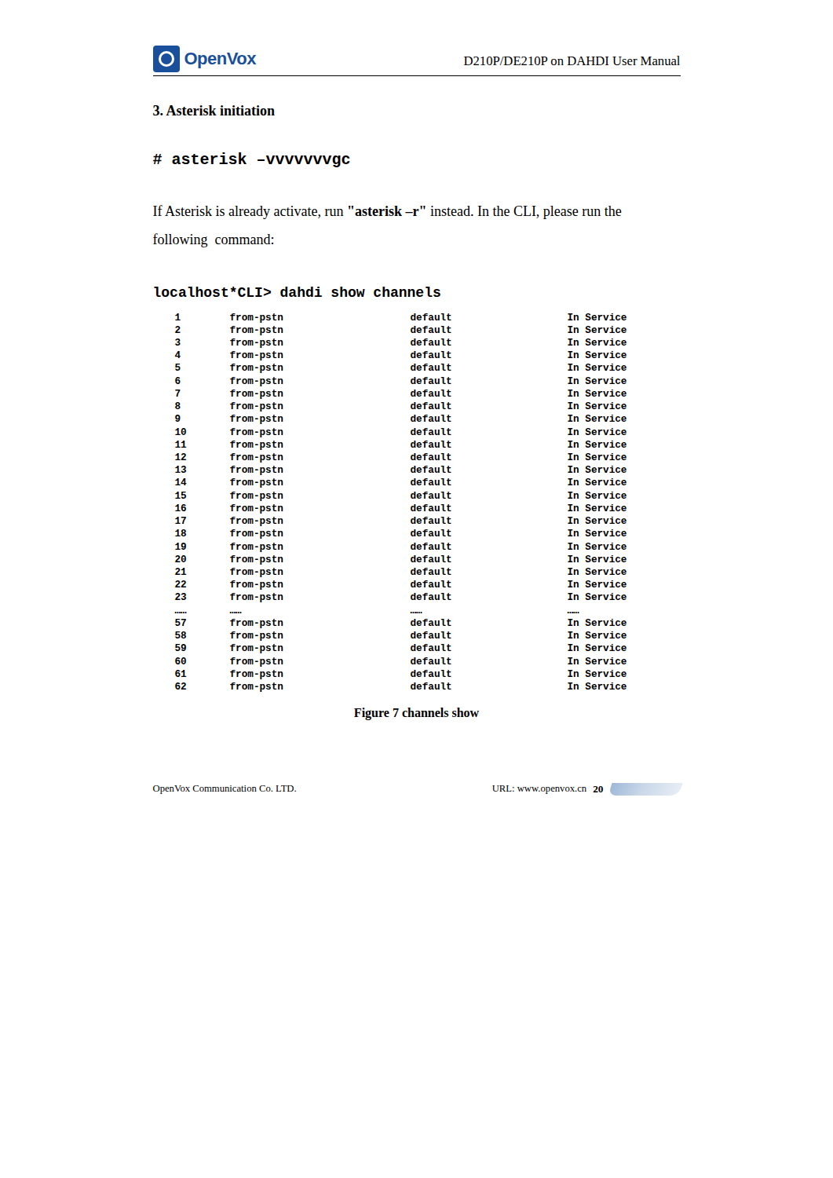OpenVox
D210P/DE210P on DAHDI User Manual
3. Asterisk initiation
# asterisk –vvvvvvvgc
If Asterisk is already activate, run "asterisk –r" instead. In the CLI, please run the following command:
localhost*CLI> dahdi show channels
| 1 | from-pstn | default | In Service |
| 2 | from-pstn | default | In Service |
| 3 | from-pstn | default | In Service |
| 4 | from-pstn | default | In Service |
| 5 | from-pstn | default | In Service |
| 6 | from-pstn | default | In Service |
| 7 | from-pstn | default | In Service |
| 8 | from-pstn | default | In Service |
| 9 | from-pstn | default | In Service |
| 10 | from-pstn | default | In Service |
| 11 | from-pstn | default | In Service |
| 12 | from-pstn | default | In Service |
| 13 | from-pstn | default | In Service |
| 14 | from-pstn | default | In Service |
| 15 | from-pstn | default | In Service |
| 16 | from-pstn | default | In Service |
| 17 | from-pstn | default | In Service |
| 18 | from-pstn | default | In Service |
| 19 | from-pstn | default | In Service |
| 20 | from-pstn | default | In Service |
| 21 | from-pstn | default | In Service |
| 22 | from-pstn | default | In Service |
| 23 | from-pstn | default | In Service |
| …… | …… | …… | …… |
| 57 | from-pstn | default | In Service |
| 58 | from-pstn | default | In Service |
| 59 | from-pstn | default | In Service |
| 60 | from-pstn | default | In Service |
| 61 | from-pstn | default | In Service |
| 62 | from-pstn | default | In Service |
Figure 7 channels show
OpenVox Communication Co. LTD.
URL: www.openvox.cn 20